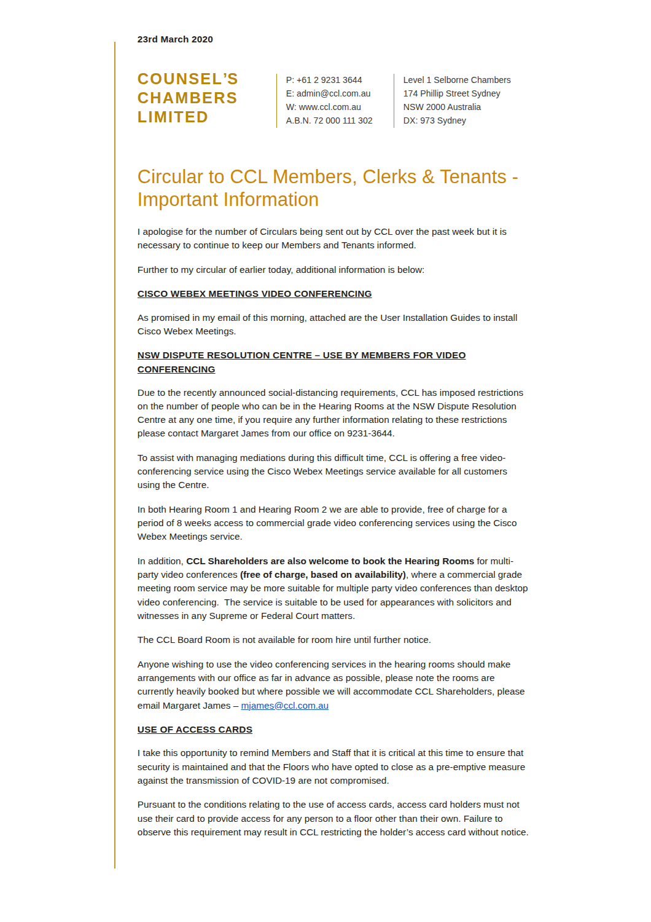23rd March 2020
Counsel’s
Chambers
Limited
P: +61 2 9231 3644
E: admin@ccl.com.au
W: www.ccl.com.au
A.B.N. 72 000 111 302
Level 1 Selborne Chambers
174 Phillip Street Sydney
NSW 2000 Australia
DX: 973 Sydney
Circular to CCL Members, Clerks & Tenants -
Important Information
I apologise for the number of Circulars being sent out by CCL over the past week but it is necessary to continue to keep our Members and Tenants informed.
Further to my circular of earlier today, additional information is below:
CISCO WEBEX MEETINGS VIDEO CONFERENCING
As promised in my email of this morning, attached are the User Installation Guides to install Cisco Webex Meetings.
NSW DISPUTE RESOLUTION CENTRE – USE BY MEMBERS FOR VIDEO CONFERENCING
Due to the recently announced social-distancing requirements, CCL has imposed restrictions on the number of people who can be in the Hearing Rooms at the NSW Dispute Resolution Centre at any one time, if you require any further information relating to these restrictions please contact Margaret James from our office on 9231-3644.
To assist with managing mediations during this difficult time, CCL is offering a free video-conferencing service using the Cisco Webex Meetings service available for all customers using the Centre.
In both Hearing Room 1 and Hearing Room 2 we are able to provide, free of charge for a period of 8 weeks access to commercial grade video conferencing services using the Cisco Webex Meetings service.
In addition, CCL Shareholders are also welcome to book the Hearing Rooms for multi-party video conferences (free of charge, based on availability), where a commercial grade meeting room service may be more suitable for multiple party video conferences than desktop video conferencing. The service is suitable to be used for appearances with solicitors and witnesses in any Supreme or Federal Court matters.
The CCL Board Room is not available for room hire until further notice.
Anyone wishing to use the video conferencing services in the hearing rooms should make arrangements with our office as far in advance as possible, please note the rooms are currently heavily booked but where possible we will accommodate CCL Shareholders, please email Margaret James – mjames@ccl.com.au
USE OF ACCESS CARDS
I take this opportunity to remind Members and Staff that it is critical at this time to ensure that security is maintained and that the Floors who have opted to close as a pre-emptive measure against the transmission of COVID-19 are not compromised.
Pursuant to the conditions relating to the use of access cards, access card holders must not use their card to provide access for any person to a floor other than their own. Failure to observe this requirement may result in CCL restricting the holder’s access card without notice.